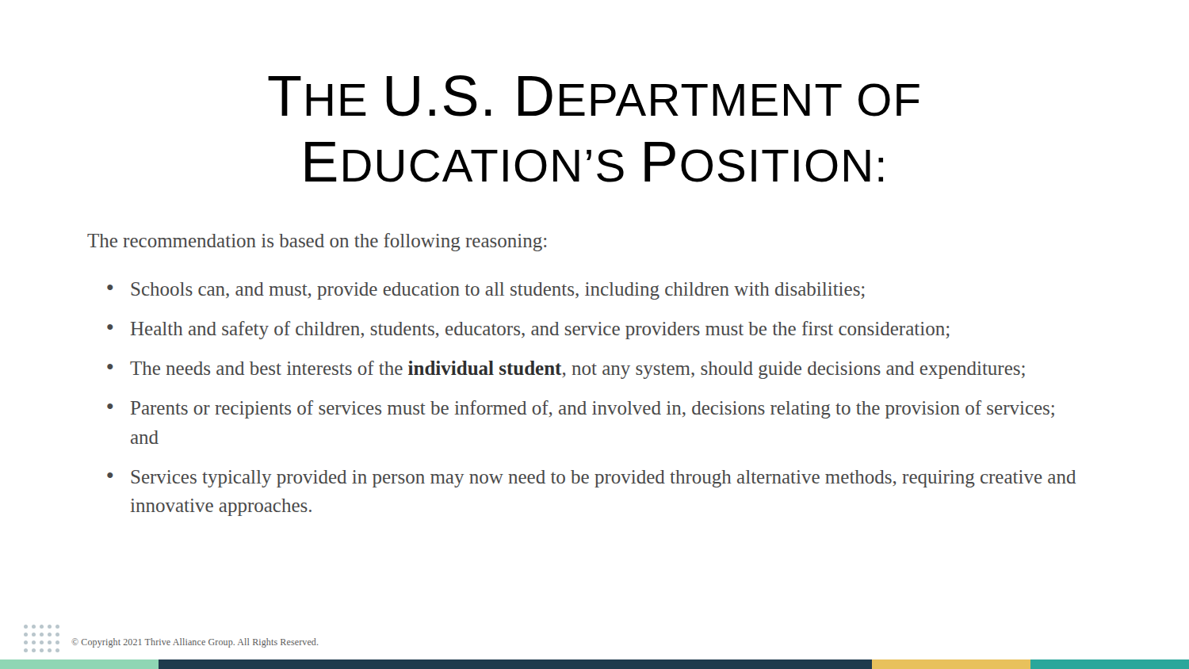The U.S. Department of Education’s Position:
The recommendation is based on the following reasoning:
Schools can, and must, provide education to all students, including children with disabilities;
Health and safety of children, students, educators, and service providers must be the first consideration;
The needs and best interests of the individual student, not any system, should guide decisions and expenditures;
Parents or recipients of services must be informed of, and involved in, decisions relating to the provision of services; and
Services typically provided in person may now need to be provided through alternative methods, requiring creative and innovative approaches.
© Copyright 2021 Thrive Alliance Group. All Rights Reserved.